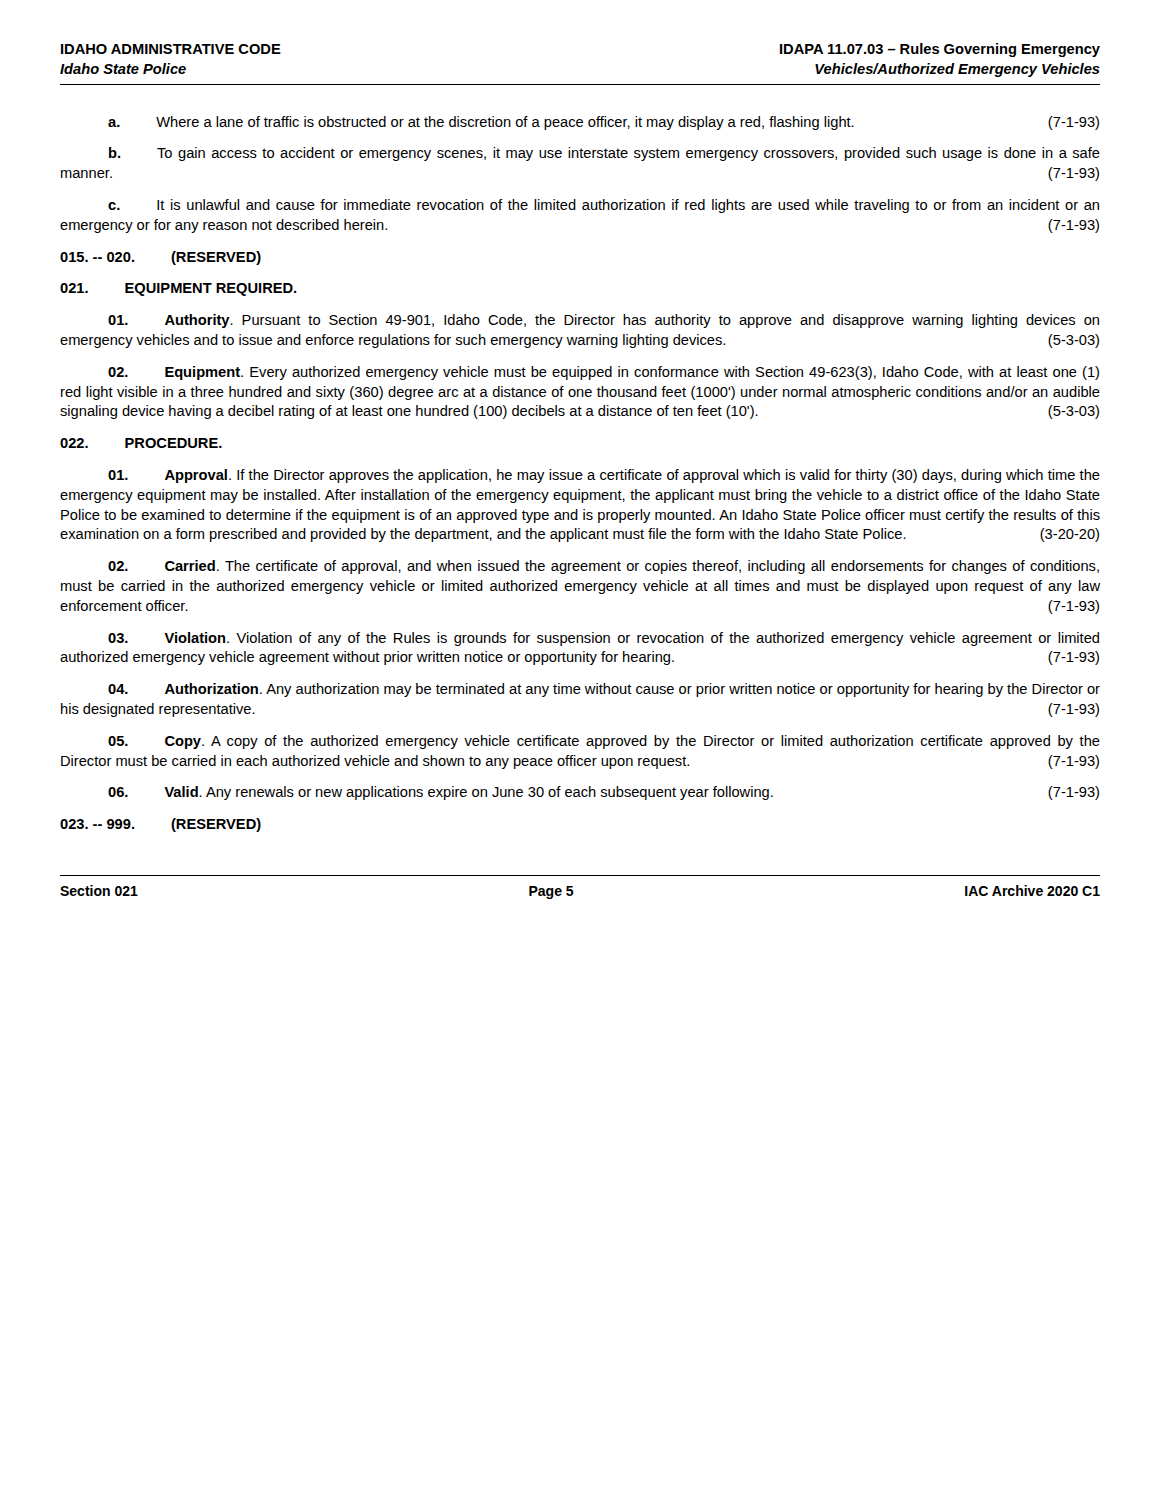IDAHO ADMINISTRATIVE CODE
Idaho State Police
IDAPA 11.07.03 – Rules Governing Emergency
Vehicles/Authorized Emergency Vehicles
a. Where a lane of traffic is obstructed or at the discretion of a peace officer, it may display a red, flashing light.(7-1-93)
b. To gain access to accident or emergency scenes, it may use interstate system emergency crossovers, provided such usage is done in a safe manner.(7-1-93)
c. It is unlawful and cause for immediate revocation of the limited authorization if red lights are used while traveling to or from an incident or an emergency or for any reason not described herein.(7-1-93)
015. -- 020. (RESERVED)
021. EQUIPMENT REQUIRED.
01. Authority. Pursuant to Section 49-901, Idaho Code, the Director has authority to approve and disapprove warning lighting devices on emergency vehicles and to issue and enforce regulations for such emergency warning lighting devices.(5-3-03)
02. Equipment. Every authorized emergency vehicle must be equipped in conformance with Section 49-623(3), Idaho Code, with at least one (1) red light visible in a three hundred and sixty (360) degree arc at a distance of one thousand feet (1000') under normal atmospheric conditions and/or an audible signaling device having a decibel rating of at least one hundred (100) decibels at a distance of ten feet (10').(5-3-03)
022. PROCEDURE.
01. Approval. If the Director approves the application, he may issue a certificate of approval which is valid for thirty (30) days, during which time the emergency equipment may be installed. After installation of the emergency equipment, the applicant must bring the vehicle to a district office of the Idaho State Police to be examined to determine if the equipment is of an approved type and is properly mounted. An Idaho State Police officer must certify the results of this examination on a form prescribed and provided by the department, and the applicant must file the form with the Idaho State Police.(3-20-20)
02. Carried. The certificate of approval, and when issued the agreement or copies thereof, including all endorsements for changes of conditions, must be carried in the authorized emergency vehicle or limited authorized emergency vehicle at all times and must be displayed upon request of any law enforcement officer.(7-1-93)
03. Violation. Violation of any of the Rules is grounds for suspension or revocation of the authorized emergency vehicle agreement or limited authorized emergency vehicle agreement without prior written notice or opportunity for hearing.(7-1-93)
04. Authorization. Any authorization may be terminated at any time without cause or prior written notice or opportunity for hearing by the Director or his designated representative.(7-1-93)
05. Copy. A copy of the authorized emergency vehicle certificate approved by the Director or limited authorization certificate approved by the Director must be carried in each authorized vehicle and shown to any peace officer upon request.(7-1-93)
06. Valid. Any renewals or new applications expire on June 30 of each subsequent year following.(7-1-93)
023. -- 999. (RESERVED)
Section 021
Page 5
IAC Archive 2020 C1